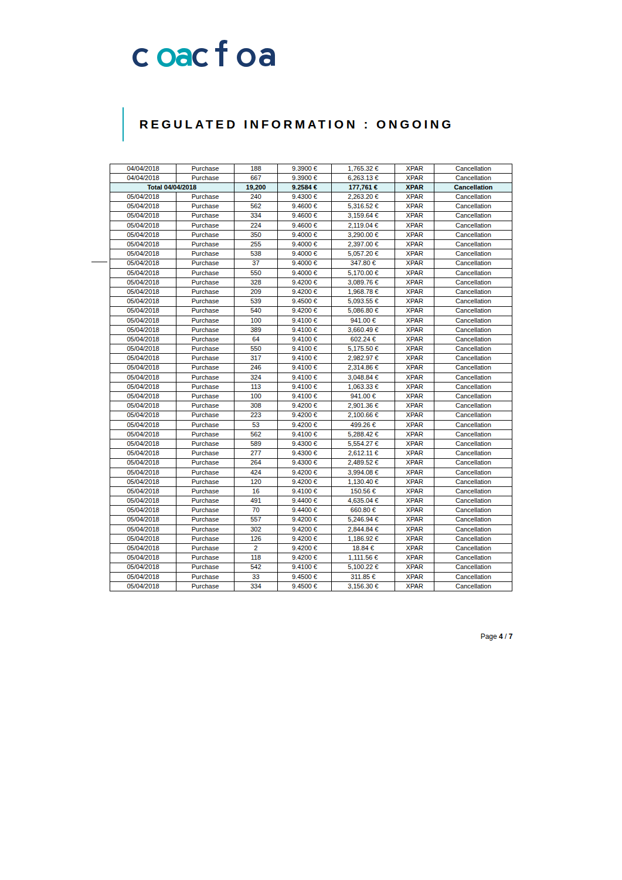REGULATED INFORMATION : ONGOING
| 04/04/2018 | Purchase | 188 | 9.3900 € | 1,765.32 € | XPAR | Cancellation |
| 04/04/2018 | Purchase | 667 | 9.3900 € | 6,263.13 € | XPAR | Cancellation |
| Total 04/04/2018 | 19,200 | 9.2584 € | 177,761 € | XPAR | Cancellation |
| 05/04/2018 | Purchase | 240 | 9.4300 € | 2,263.20 € | XPAR | Cancellation |
| 05/04/2018 | Purchase | 562 | 9.4600 € | 5,316.52 € | XPAR | Cancellation |
| 05/04/2018 | Purchase | 334 | 9.4600 € | 3,159.64 € | XPAR | Cancellation |
| 05/04/2018 | Purchase | 224 | 9.4600 € | 2,119.04 € | XPAR | Cancellation |
| 05/04/2018 | Purchase | 350 | 9.4000 € | 3,290.00 € | XPAR | Cancellation |
| 05/04/2018 | Purchase | 255 | 9.4000 € | 2,397.00 € | XPAR | Cancellation |
| 05/04/2018 | Purchase | 538 | 9.4000 € | 5,057.20 € | XPAR | Cancellation |
| 05/04/2018 | Purchase | 37 | 9.4000 € | 347.80 € | XPAR | Cancellation |
| 05/04/2018 | Purchase | 550 | 9.4000 € | 5,170.00 € | XPAR | Cancellation |
| 05/04/2018 | Purchase | 328 | 9.4200 € | 3,089.76 € | XPAR | Cancellation |
| 05/04/2018 | Purchase | 209 | 9.4200 € | 1,968.78 € | XPAR | Cancellation |
| 05/04/2018 | Purchase | 539 | 9.4500 € | 5,093.55 € | XPAR | Cancellation |
| 05/04/2018 | Purchase | 540 | 9.4200 € | 5,086.80 € | XPAR | Cancellation |
| 05/04/2018 | Purchase | 100 | 9.4100 € | 941.00 € | XPAR | Cancellation |
| 05/04/2018 | Purchase | 389 | 9.4100 € | 3,660.49 € | XPAR | Cancellation |
| 05/04/2018 | Purchase | 64 | 9.4100 € | 602.24 € | XPAR | Cancellation |
| 05/04/2018 | Purchase | 550 | 9.4100 € | 5,175.50 € | XPAR | Cancellation |
| 05/04/2018 | Purchase | 317 | 9.4100 € | 2,982.97 € | XPAR | Cancellation |
| 05/04/2018 | Purchase | 246 | 9.4100 € | 2,314.86 € | XPAR | Cancellation |
| 05/04/2018 | Purchase | 324 | 9.4100 € | 3,048.84 € | XPAR | Cancellation |
| 05/04/2018 | Purchase | 113 | 9.4100 € | 1,063.33 € | XPAR | Cancellation |
| 05/04/2018 | Purchase | 100 | 9.4100 € | 941.00 € | XPAR | Cancellation |
| 05/04/2018 | Purchase | 308 | 9.4200 € | 2,901.36 € | XPAR | Cancellation |
| 05/04/2018 | Purchase | 223 | 9.4200 € | 2,100.66 € | XPAR | Cancellation |
| 05/04/2018 | Purchase | 53 | 9.4200 € | 499.26 € | XPAR | Cancellation |
| 05/04/2018 | Purchase | 562 | 9.4100 € | 5,288.42 € | XPAR | Cancellation |
| 05/04/2018 | Purchase | 589 | 9.4300 € | 5,554.27 € | XPAR | Cancellation |
| 05/04/2018 | Purchase | 277 | 9.4300 € | 2,612.11 € | XPAR | Cancellation |
| 05/04/2018 | Purchase | 264 | 9.4300 € | 2,489.52 € | XPAR | Cancellation |
| 05/04/2018 | Purchase | 424 | 9.4200 € | 3,994.08 € | XPAR | Cancellation |
| 05/04/2018 | Purchase | 120 | 9.4200 € | 1,130.40 € | XPAR | Cancellation |
| 05/04/2018 | Purchase | 16 | 9.4100 € | 150.56 € | XPAR | Cancellation |
| 05/04/2018 | Purchase | 491 | 9.4400 € | 4,635.04 € | XPAR | Cancellation |
| 05/04/2018 | Purchase | 70 | 9.4400 € | 660.80 € | XPAR | Cancellation |
| 05/04/2018 | Purchase | 557 | 9.4200 € | 5,246.94 € | XPAR | Cancellation |
| 05/04/2018 | Purchase | 302 | 9.4200 € | 2,844.84 € | XPAR | Cancellation |
| 05/04/2018 | Purchase | 126 | 9.4200 € | 1,186.92 € | XPAR | Cancellation |
| 05/04/2018 | Purchase | 2 | 9.4200 € | 18.84 € | XPAR | Cancellation |
| 05/04/2018 | Purchase | 118 | 9.4200 € | 1,111.56 € | XPAR | Cancellation |
| 05/04/2018 | Purchase | 542 | 9.4100 € | 5,100.22 € | XPAR | Cancellation |
| 05/04/2018 | Purchase | 33 | 9.4500 € | 311.85 € | XPAR | Cancellation |
| 05/04/2018 | Purchase | 334 | 9.4500 € | 3,156.30 € | XPAR | Cancellation |
Page 4 / 7